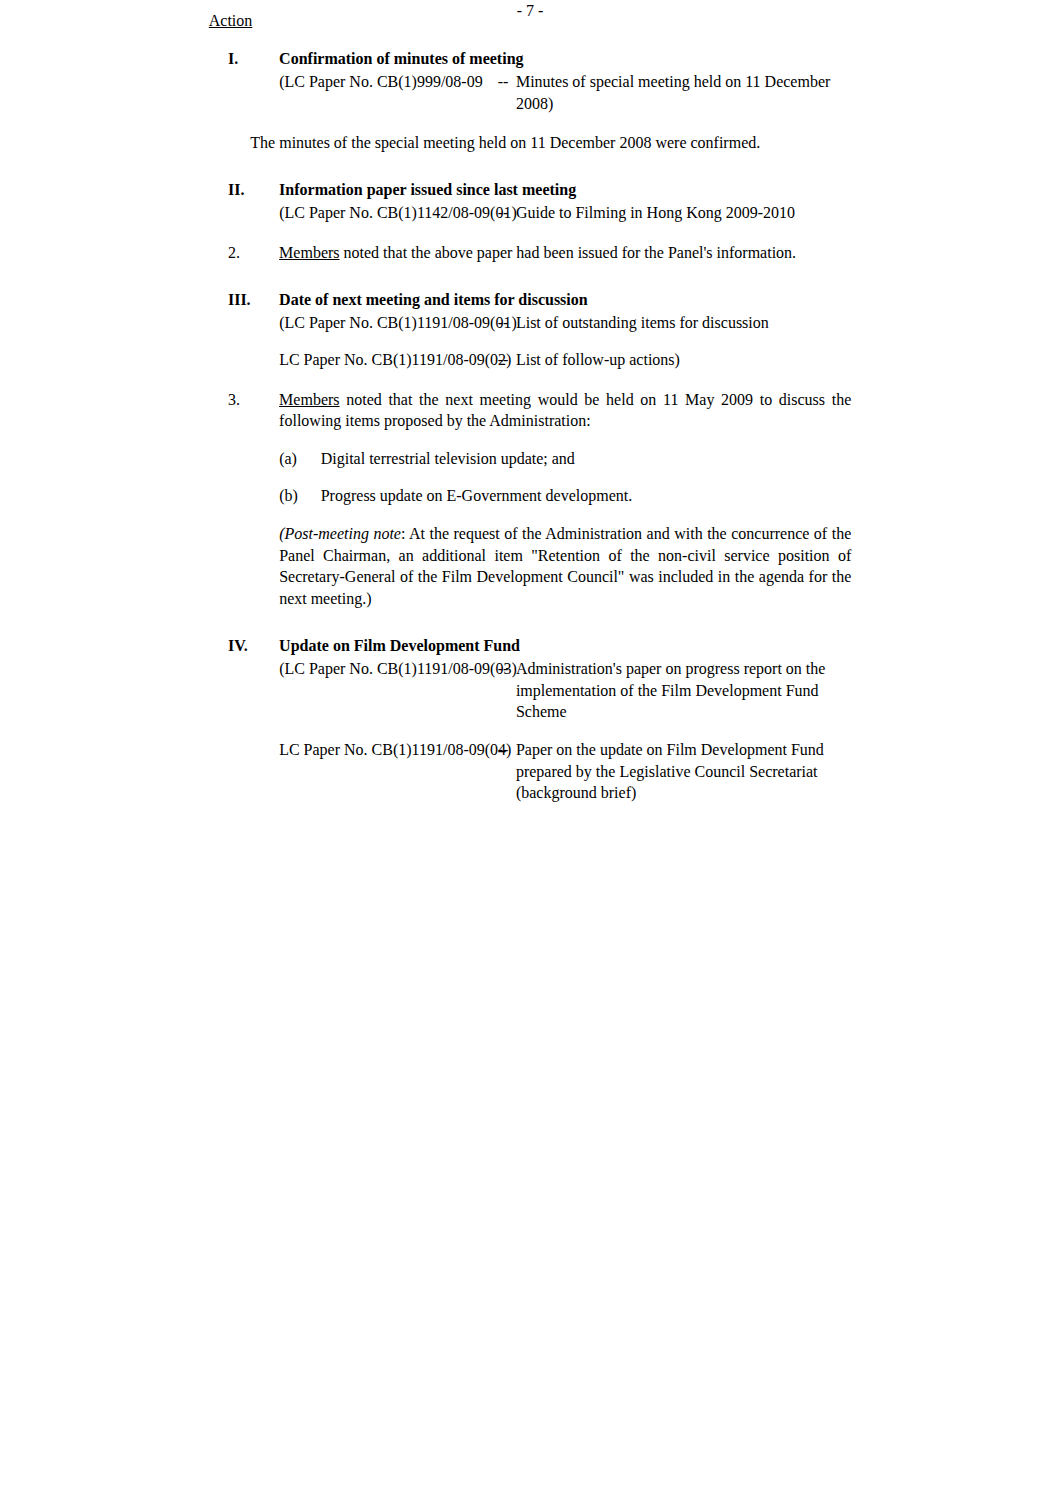Action
- 7 -
I. Confirmation of minutes of meeting
(LC Paper No. CB(1)999/08-09 -- Minutes of special meeting held on 11 December 2008)
The minutes of the special meeting held on 11 December 2008 were confirmed.
II. Information paper issued since last meeting
(LC Paper No. CB(1)1142/08-09(01) -- Guide to Filming in Hong Kong 2009-2010
2. Members noted that the above paper had been issued for the Panel's information.
III. Date of next meeting and items for discussion
(LC Paper No. CB(1)1191/08-09(01) -- List of outstanding items for discussion
LC Paper No. CB(1)1191/08-09(02) -- List of follow-up actions)
3. Members noted that the next meeting would be held on 11 May 2009 to discuss the following items proposed by the Administration:
(a) Digital terrestrial television update; and
(b) Progress update on E-Government development.
(Post-meeting note: At the request of the Administration and with the concurrence of the Panel Chairman, an additional item "Retention of the non-civil service position of Secretary-General of the Film Development Council" was included in the agenda for the next meeting.)
IV. Update on Film Development Fund
(LC Paper No. CB(1)1191/08-09(03) -- Administration's paper on progress report on the implementation of the Film Development Fund Scheme
LC Paper No. CB(1)1191/08-09(04) -- Paper on the update on Film Development Fund prepared by the Legislative Council Secretariat (background brief)